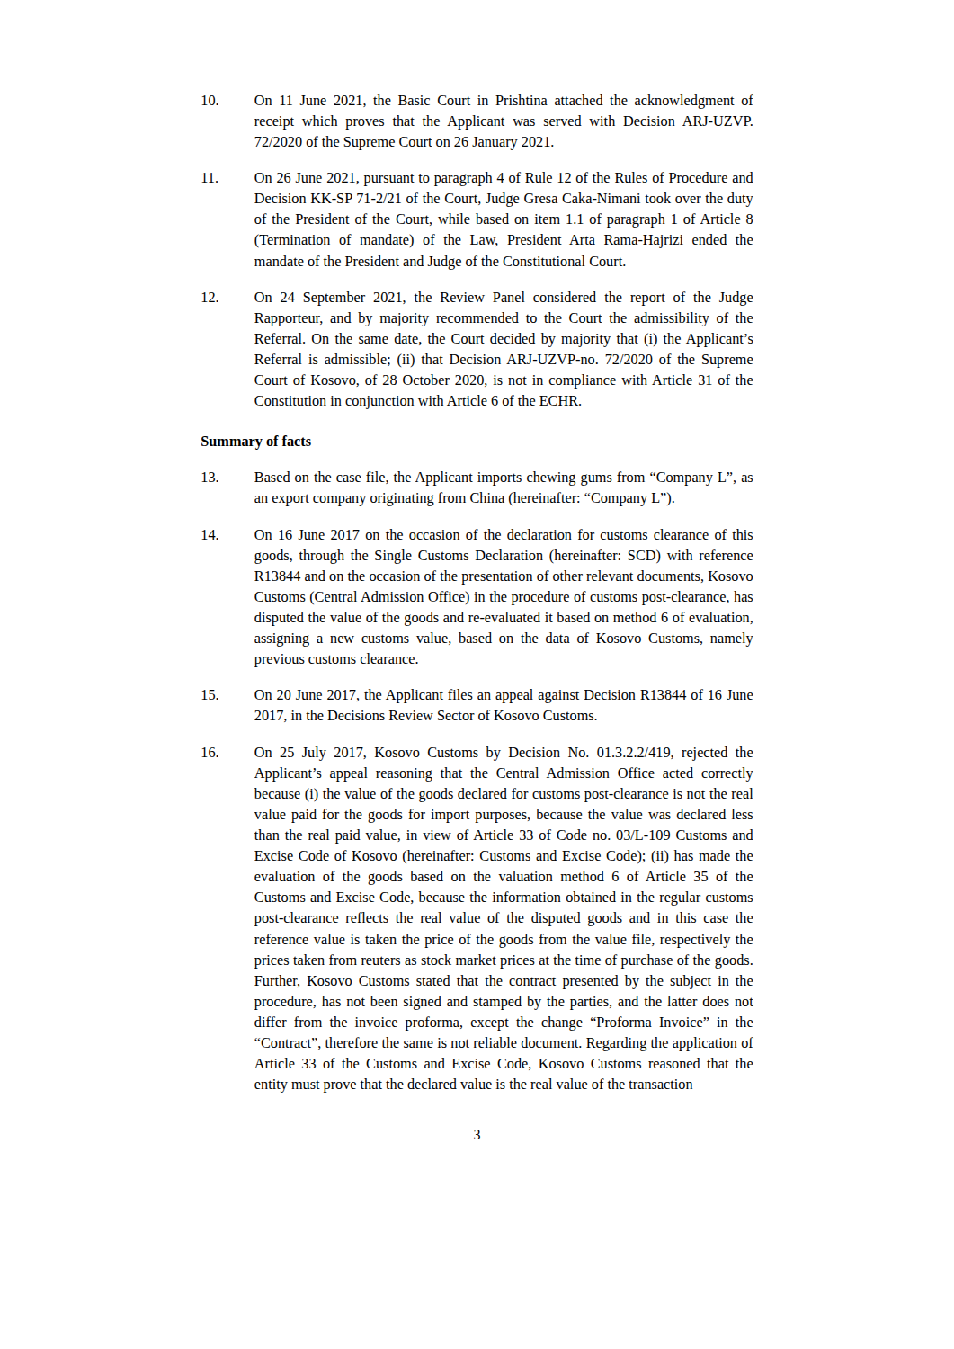10. On 11 June 2021, the Basic Court in Prishtina attached the acknowledgment of receipt which proves that the Applicant was served with Decision ARJ-UZVP. 72/2020 of the Supreme Court on 26 January 2021.
11. On 26 June 2021, pursuant to paragraph 4 of Rule 12 of the Rules of Procedure and Decision KK-SP 71-2/21 of the Court, Judge Gresa Caka-Nimani took over the duty of the President of the Court, while based on item 1.1 of paragraph 1 of Article 8 (Termination of mandate) of the Law, President Arta Rama-Hajrizi ended the mandate of the President and Judge of the Constitutional Court.
12. On 24 September 2021, the Review Panel considered the report of the Judge Rapporteur, and by majority recommended to the Court the admissibility of the Referral. On the same date, the Court decided by majority that (i) the Applicant’s Referral is admissible; (ii) that Decision ARJ-UZVP-no. 72/2020 of the Supreme Court of Kosovo, of 28 October 2020, is not in compliance with Article 31 of the Constitution in conjunction with Article 6 of the ECHR.
Summary of facts
13. Based on the case file, the Applicant imports chewing gums from “Company L”, as an export company originating from China (hereinafter: “Company L”).
14. On 16 June 2017 on the occasion of the declaration for customs clearance of this goods, through the Single Customs Declaration (hereinafter: SCD) with reference R13844 and on the occasion of the presentation of other relevant documents, Kosovo Customs (Central Admission Office) in the procedure of customs post-clearance, has disputed the value of the goods and re-evaluated it based on method 6 of evaluation, assigning a new customs value, based on the data of Kosovo Customs, namely previous customs clearance.
15. On 20 June 2017, the Applicant files an appeal against Decision R13844 of 16 June 2017, in the Decisions Review Sector of Kosovo Customs.
16. On 25 July 2017, Kosovo Customs by Decision No. 01.3.2.2/419, rejected the Applicant’s appeal reasoning that the Central Admission Office acted correctly because (i) the value of the goods declared for customs post-clearance is not the real value paid for the goods for import purposes, because the value was declared less than the real paid value, in view of Article 33 of Code no. 03/L-109 Customs and Excise Code of Kosovo (hereinafter: Customs and Excise Code); (ii) has made the evaluation of the goods based on the valuation method 6 of Article 35 of the Customs and Excise Code, because the information obtained in the regular customs post-clearance reflects the real value of the disputed goods and in this case the reference value is taken the price of the goods from the value file, respectively the prices taken from reuters as stock market prices at the time of purchase of the goods. Further, Kosovo Customs stated that the contract presented by the subject in the procedure, has not been signed and stamped by the parties, and the latter does not differ from the invoice proforma, except the change “Proforma Invoice” in the “Contract”, therefore the same is not reliable document. Regarding the application of Article 33 of the Customs and Excise Code, Kosovo Customs reasoned that the entity must prove that the declared value is the real value of the transaction
3